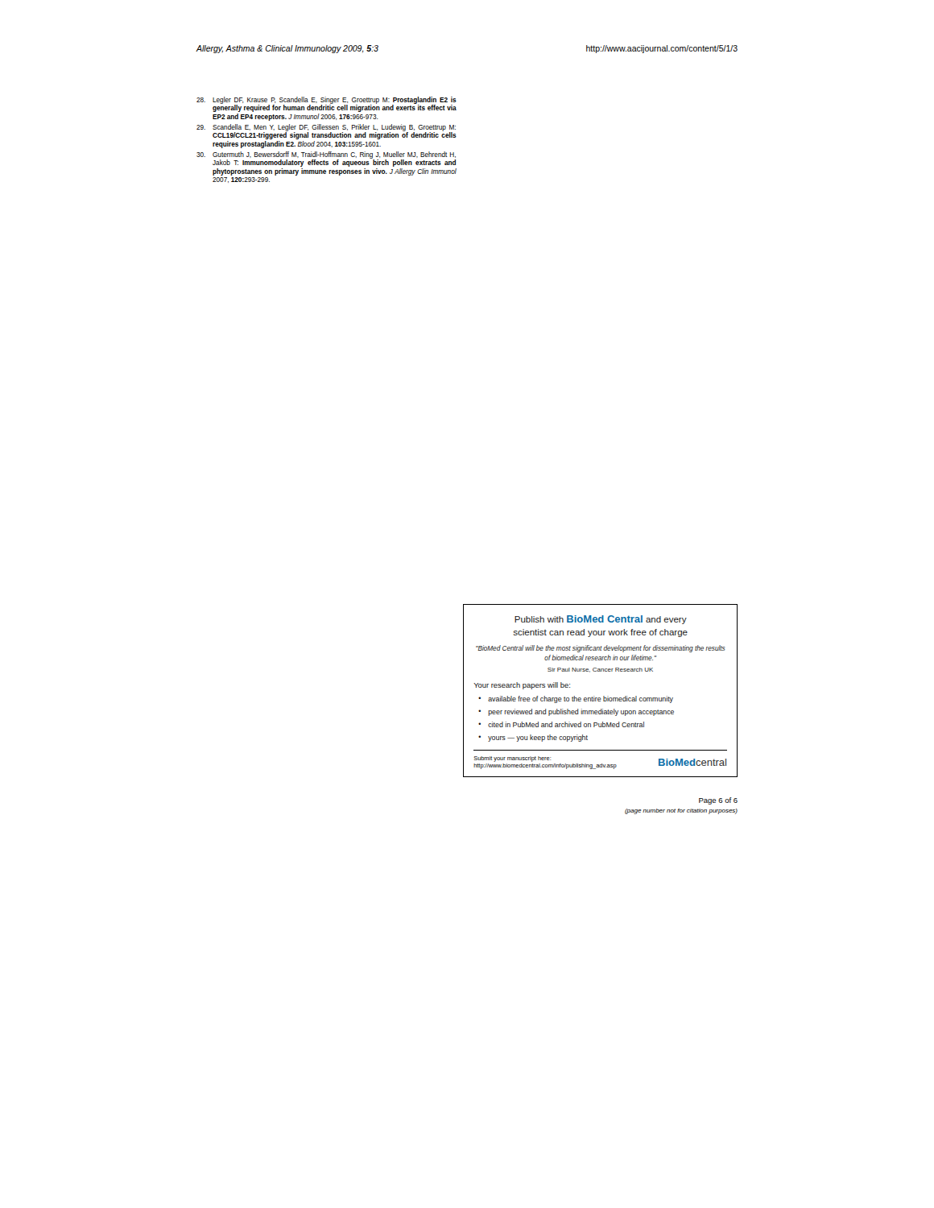Allergy, Asthma & Clinical Immunology 2009, 5:3
http://www.aacijournal.com/content/5/1/3
28.
Legler DF, Krause P, Scandella E, Singer E, Groettrup M: Prostaglandin E2 is generally required for human dendritic cell migration and exerts its effect via EP2 and EP4 receptors. J Immunol 2006, 176: 966-973.
29.
Scandella E, Men Y, Legler DF, Gillessen S, Prikler L, Ludewig B, Groettrup M: CCL19/CCL21-triggered signal transduction and migration of dendritic cells requires prostaglandin E2. Blood 2004, 103: 1595-1601.
30.
Gutermuth J, Bewersdorff M, Traidl-Hoffmann C, Ring J, Mueller MJ, Behrendt H, Jakob T: Immunomodulatory effects of aqueous birch pollen extracts and phytoprostanes on primary immune responses in vivo. J Allergy Clin Immunol 2007, 120: 293-299.
Publish with BioMed Central and every
scientist can read your work free of charge
"BioMed Central will be the most significant development for disseminating the results of biomedical research in our lifetime."
Sir Paul Nurse, Cancer Research UK
Your research papers will be:
available free of charge to the entire biomedical community
peer reviewed and published immediately upon acceptance
cited in PubMed and archived on PubMed Central
yours — you keep the copyright
Submit your manuscript here:
http://www.biomedcentral.com/info/publishing_adv.asp
BioMed central
Page 6 of 6
(page number not for citation purposes)